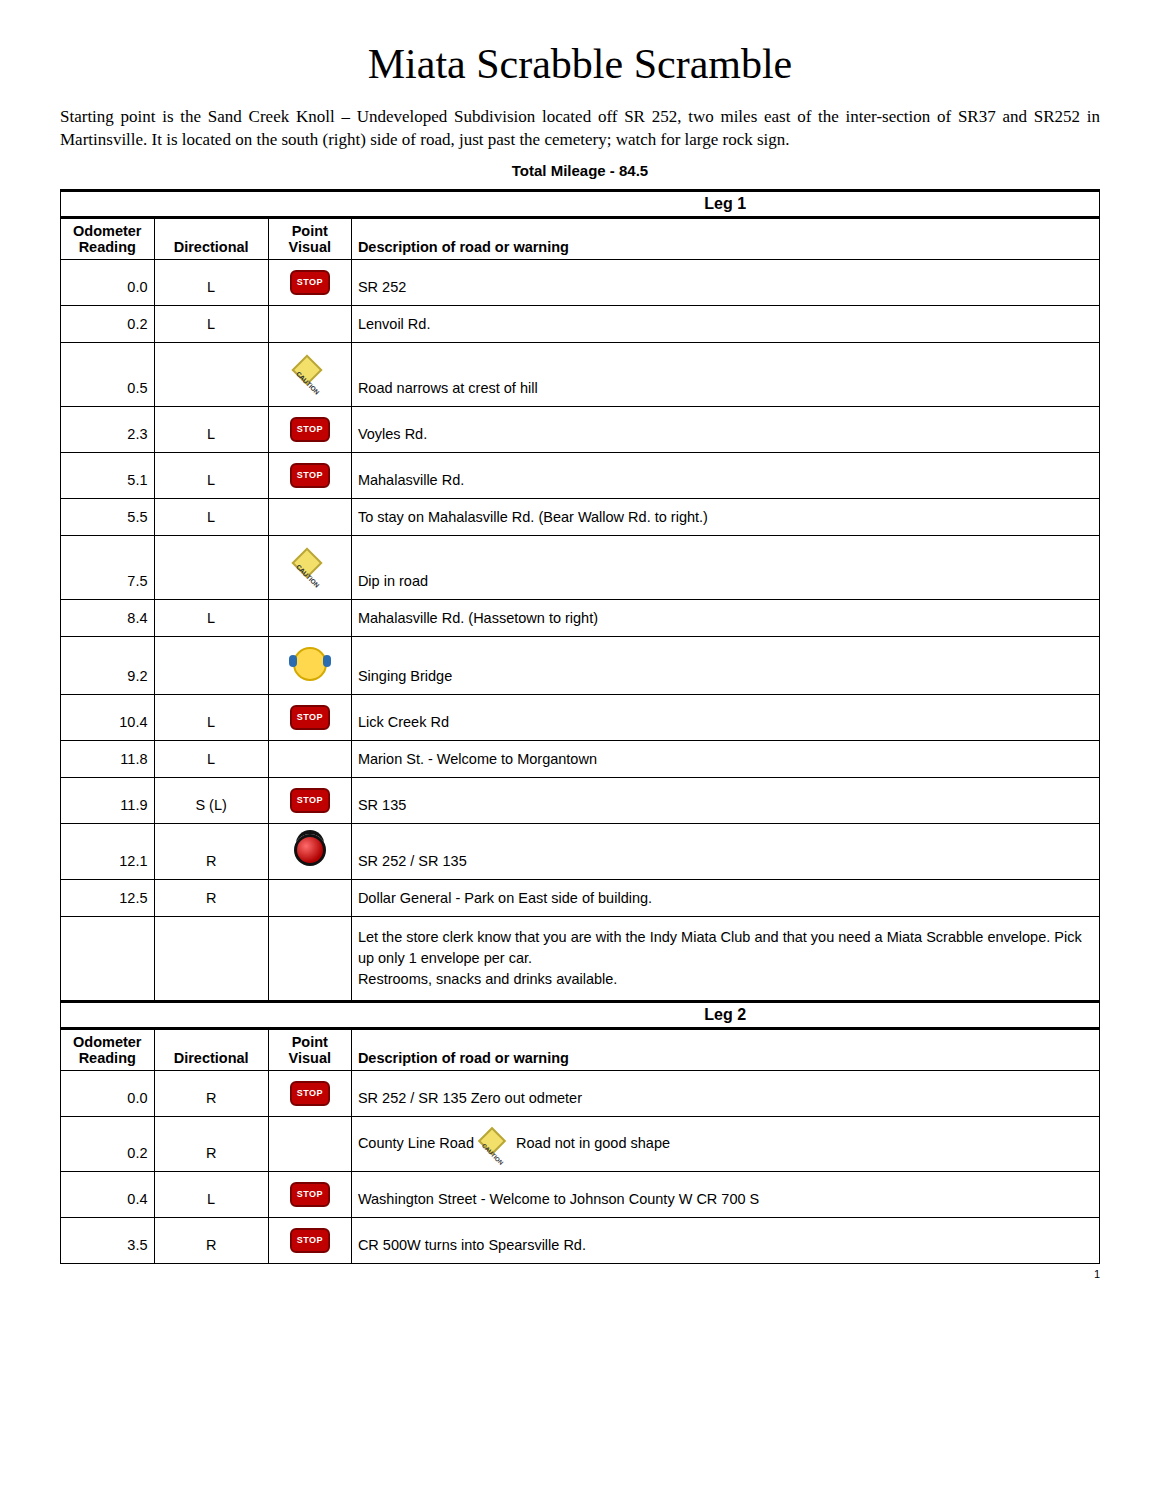Miata Scrabble Scramble
Starting point is the Sand Creek Knoll – Undeveloped Subdivision located off SR 252, two miles east of the inter-section of SR37 and SR252 in Martinsville. It is located on the south (right) side of road, just past the cemetery; watch for large rock sign.
Total Mileage - 84.5
| | | | Leg 1 |
| Odometer Reading | Directional | Point Visual | Description of road or warning |
| 0.0 | L | STOP | SR 252 |
| 0.2 | L | | Lenvoil Rd. |
| 0.5 | | CAUTION | Road narrows at crest of hill |
| 2.3 | L | STOP | Voyles Rd. |
| 5.1 | L | STOP | Mahalasville Rd. |
| 5.5 | L | | To stay on Mahalasville Rd. (Bear Wallow Rd. to right.) |
| 7.5 | | CAUTION | Dip in road |
| 8.4 | L | | Mahalasville Rd. (Hassetown to right) |
| 9.2 | | | Singing Bridge |
| 10.4 | L | STOP | Lick Creek Rd |
| 11.8 | L | | Marion St. - Welcome to Morgantown |
| 11.9 | S (L) | STOP | SR 135 |
| 12.1 | R | | SR 252 / SR 135 |
| 12.5 | R | | Dollar General - Park on East side of building. |
| | | | Let the store clerk know that you are with the Indy Miata Club and that you need a Miata Scrabble envelope. Pick up only 1 envelope per car. Restrooms, snacks and drinks available. |
| | | | Leg 2 |
| Odometer Reading | Directional | Point Visual | Description of road or warning |
| 0.0 | R | STOP | SR 252 / SR 135 Zero out odmeter |
| 0.2 | R | | County Line Road CAUTION Road not in good shape |
| 0.4 | L | STOP | Washington Street - Welcome to Johnson County W CR 700 S |
| 3.5 | R | STOP | CR 500W turns into Spearsville Rd. |
1